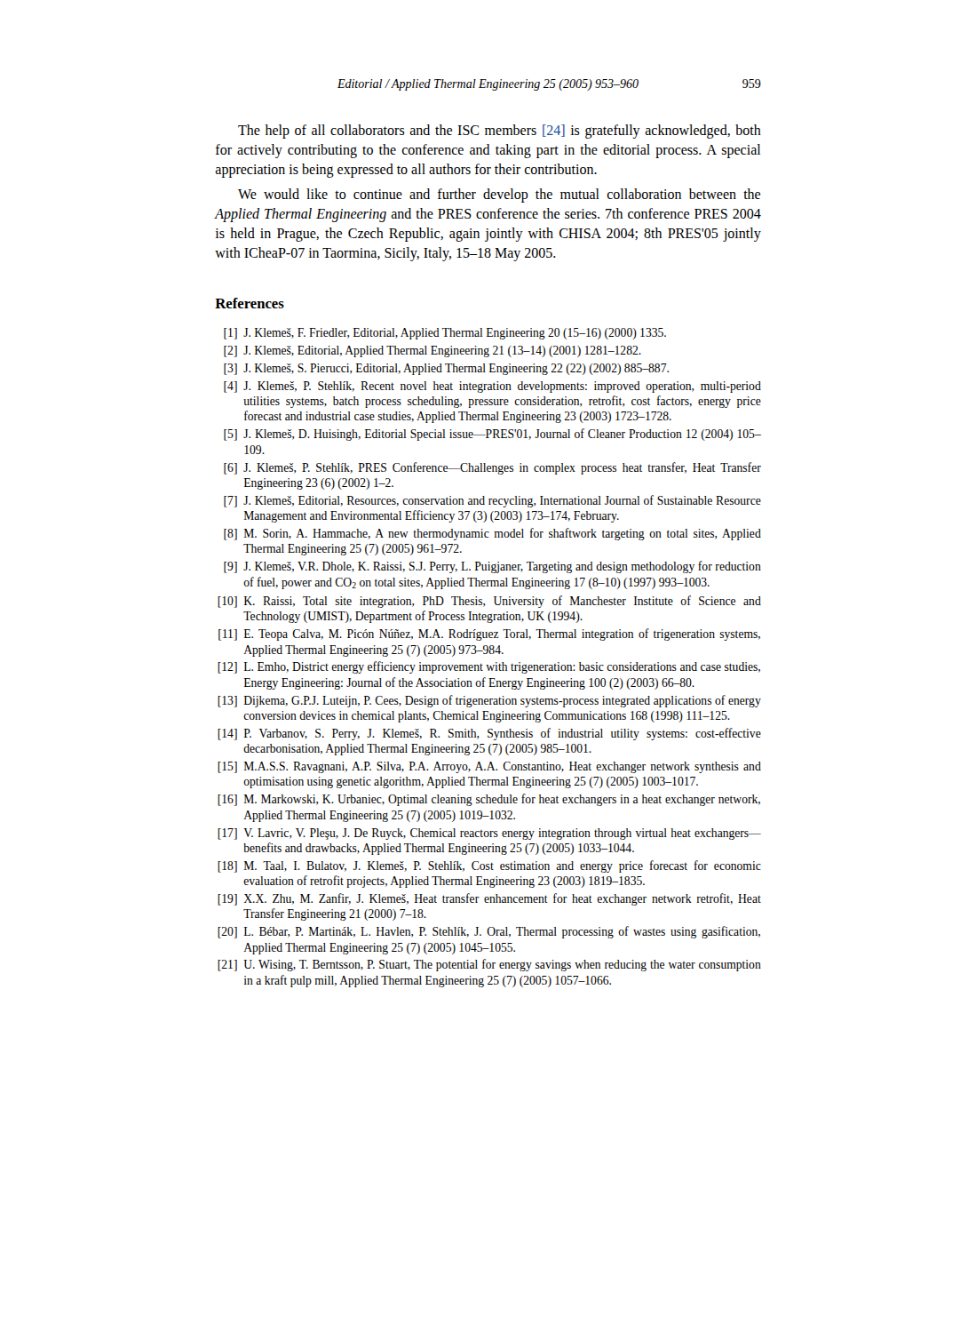Editorial / Applied Thermal Engineering 25 (2005) 953–960 959
The help of all collaborators and the ISC members [24] is gratefully acknowledged, both for actively contributing to the conference and taking part in the editorial process. A special appreciation is being expressed to all authors for their contribution.
We would like to continue and further develop the mutual collaboration between the Applied Thermal Engineering and the PRES conference the series. 7th conference PRES 2004 is held in Prague, the Czech Republic, again jointly with CHISA 2004; 8th PRES'05 jointly with ICheaP-07 in Taormina, Sicily, Italy, 15–18 May 2005.
References
[1] J. Klemeš, F. Friedler, Editorial, Applied Thermal Engineering 20 (15–16) (2000) 1335.
[2] J. Klemeš, Editorial, Applied Thermal Engineering 21 (13–14) (2001) 1281–1282.
[3] J. Klemeš, S. Pierucci, Editorial, Applied Thermal Engineering 22 (22) (2002) 885–887.
[4] J. Klemeš, P. Stehlík, Recent novel heat integration developments: improved operation, multi-period utilities systems, batch process scheduling, pressure consideration, retrofit, cost factors, energy price forecast and industrial case studies, Applied Thermal Engineering 23 (2003) 1723–1728.
[5] J. Klemeš, D. Huisingh, Editorial Special issue—PRES'01, Journal of Cleaner Production 12 (2004) 105–109.
[6] J. Klemeš, P. Stehlík, PRES Conference—Challenges in complex process heat transfer, Heat Transfer Engineering 23 (6) (2002) 1–2.
[7] J. Klemeš, Editorial, Resources, conservation and recycling, International Journal of Sustainable Resource Management and Environmental Efficiency 37 (3) (2003) 173–174, February.
[8] M. Sorin, A. Hammache, A new thermodynamic model for shaftwork targeting on total sites, Applied Thermal Engineering 25 (7) (2005) 961–972.
[9] J. Klemeš, V.R. Dhole, K. Raissi, S.J. Perry, L. Puigjaner, Targeting and design methodology for reduction of fuel, power and CO2 on total sites, Applied Thermal Engineering 17 (8–10) (1997) 993–1003.
[10] K. Raissi, Total site integration, PhD Thesis, University of Manchester Institute of Science and Technology (UMIST), Department of Process Integration, UK (1994).
[11] E. Teopa Calva, M. Picón Núñez, M.A. Rodríguez Toral, Thermal integration of trigeneration systems, Applied Thermal Engineering 25 (7) (2005) 973–984.
[12] L. Emho, District energy efficiency improvement with trigeneration: basic considerations and case studies, Energy Engineering: Journal of the Association of Energy Engineering 100 (2) (2003) 66–80.
[13] Dijkema, G.P.J. Luteijn, P. Cees, Design of trigeneration systems-process integrated applications of energy conversion devices in chemical plants, Chemical Engineering Communications 168 (1998) 111–125.
[14] P. Varbanov, S. Perry, J. Klemeš, R. Smith, Synthesis of industrial utility systems: cost-effective decarbonisation, Applied Thermal Engineering 25 (7) (2005) 985–1001.
[15] M.A.S.S. Ravagnani, A.P. Silva, P.A. Arroyo, A.A. Constantino, Heat exchanger network synthesis and optimisation using genetic algorithm, Applied Thermal Engineering 25 (7) (2005) 1003–1017.
[16] M. Markowski, K. Urbaniec, Optimal cleaning schedule for heat exchangers in a heat exchanger network, Applied Thermal Engineering 25 (7) (2005) 1019–1032.
[17] V. Lavric, V. Pleşu, J. De Ruyck, Chemical reactors energy integration through virtual heat exchangers—benefits and drawbacks, Applied Thermal Engineering 25 (7) (2005) 1033–1044.
[18] M. Taal, I. Bulatov, J. Klemeš, P. Stehlík, Cost estimation and energy price forecast for economic evaluation of retrofit projects, Applied Thermal Engineering 23 (2003) 1819–1835.
[19] X.X. Zhu, M. Zanfir, J. Klemeš, Heat transfer enhancement for heat exchanger network retrofit, Heat Transfer Engineering 21 (2000) 7–18.
[20] L. Bébar, P. Martinák, L. Havlen, P. Stehlík, J. Oral, Thermal processing of wastes using gasification, Applied Thermal Engineering 25 (7) (2005) 1045–1055.
[21] U. Wising, T. Berntsson, P. Stuart, The potential for energy savings when reducing the water consumption in a kraft pulp mill, Applied Thermal Engineering 25 (7) (2005) 1057–1066.